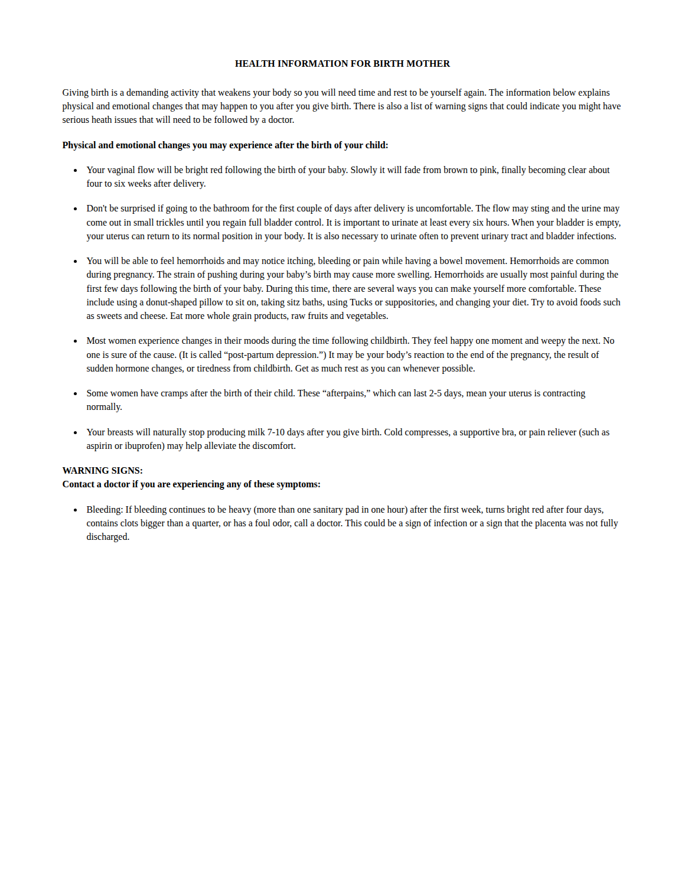HEALTH INFORMATION FOR BIRTH MOTHER
Giving birth is a demanding activity that weakens your body so you will need time and rest to be yourself again. The information below explains physical and emotional changes that may happen to you after you give birth. There is also a list of warning signs that could indicate you might have serious heath issues that will need to be followed by a doctor.
Physical and emotional changes you may experience after the birth of your child:
Your vaginal flow will be bright red following the birth of your baby. Slowly it will fade from brown to pink, finally becoming clear about four to six weeks after delivery.
Don't be surprised if going to the bathroom for the first couple of days after delivery is uncomfortable. The flow may sting and the urine may come out in small trickles until you regain full bladder control. It is important to urinate at least every six hours. When your bladder is empty, your uterus can return to its normal position in your body. It is also necessary to urinate often to prevent urinary tract and bladder infections.
You will be able to feel hemorrhoids and may notice itching, bleeding or pain while having a bowel movement. Hemorrhoids are common during pregnancy. The strain of pushing during your baby’s birth may cause more swelling. Hemorrhoids are usually most painful during the first few days following the birth of your baby. During this time, there are several ways you can make yourself more comfortable. These include using a donut-shaped pillow to sit on, taking sitz baths, using Tucks or suppositories, and changing your diet. Try to avoid foods such as sweets and cheese. Eat more whole grain products, raw fruits and vegetables.
Most women experience changes in their moods during the time following childbirth. They feel happy one moment and weepy the next. No one is sure of the cause. (It is called “post-partum depression.”) It may be your body’s reaction to the end of the pregnancy, the result of sudden hormone changes, or tiredness from childbirth. Get as much rest as you can whenever possible.
Some women have cramps after the birth of their child. These “afterpains,” which can last 2-5 days, mean your uterus is contracting normally.
Your breasts will naturally stop producing milk 7-10 days after you give birth. Cold compresses, a supportive bra, or pain reliever (such as aspirin or ibuprofen) may help alleviate the discomfort.
WARNING SIGNS:
Contact a doctor if you are experiencing any of these symptoms:
Bleeding: If bleeding continues to be heavy (more than one sanitary pad in one hour) after the first week, turns bright red after four days, contains clots bigger than a quarter, or has a foul odor, call a doctor. This could be a sign of infection or a sign that the placenta was not fully discharged.